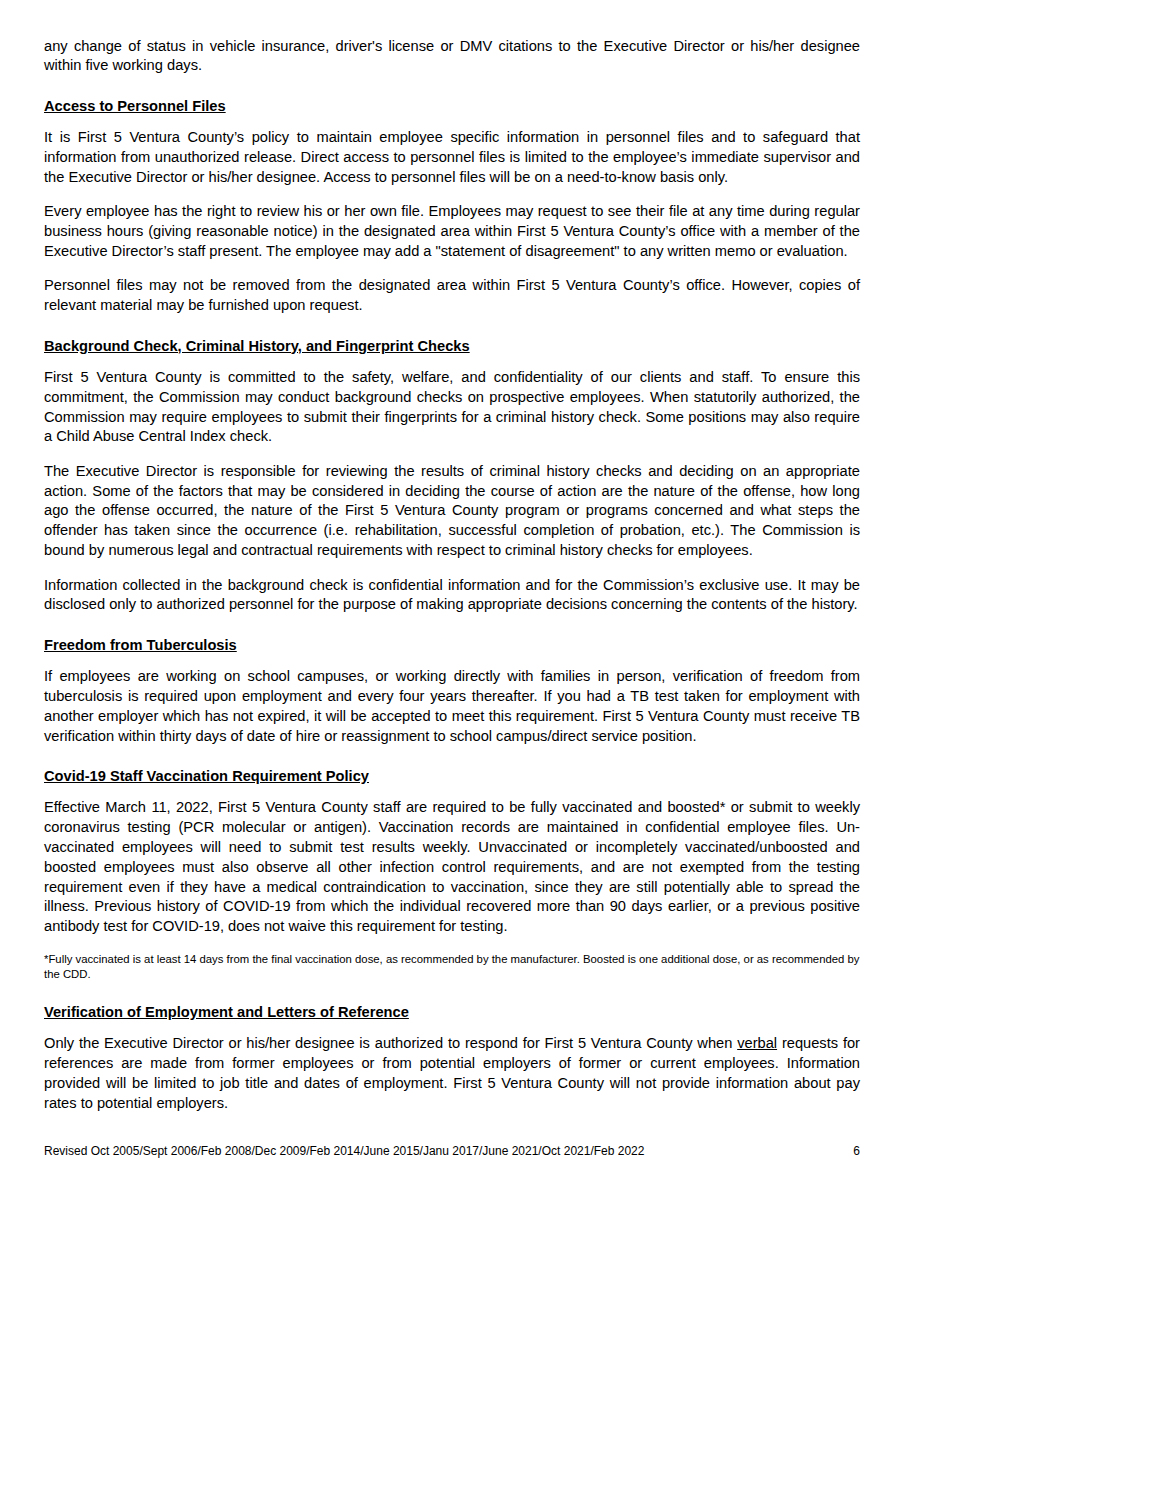any change of status in vehicle insurance, driver's license or DMV citations to the Executive Director or his/her designee within five working days.
Access to Personnel Files
It is First 5 Ventura County’s policy to maintain employee specific information in personnel files and to safeguard that information from unauthorized release. Direct access to personnel files is limited to the employee’s immediate supervisor and the Executive Director or his/her designee. Access to personnel files will be on a need-to-know basis only.
Every employee has the right to review his or her own file. Employees may request to see their file at any time during regular business hours (giving reasonable notice) in the designated area within First 5 Ventura County’s office with a member of the Executive Director’s staff present. The employee may add a "statement of disagreement" to any written memo or evaluation.
Personnel files may not be removed from the designated area within First 5 Ventura County’s office. However, copies of relevant material may be furnished upon request.
Background Check, Criminal History, and Fingerprint Checks
First 5 Ventura County is committed to the safety, welfare, and confidentiality of our clients and staff. To ensure this commitment, the Commission may conduct background checks on prospective employees. When statutorily authorized, the Commission may require employees to submit their fingerprints for a criminal history check. Some positions may also require a Child Abuse Central Index check.
The Executive Director is responsible for reviewing the results of criminal history checks and deciding on an appropriate action. Some of the factors that may be considered in deciding the course of action are the nature of the offense, how long ago the offense occurred, the nature of the First 5 Ventura County program or programs concerned and what steps the offender has taken since the occurrence (i.e. rehabilitation, successful completion of probation, etc.). The Commission is bound by numerous legal and contractual requirements with respect to criminal history checks for employees.
Information collected in the background check is confidential information and for the Commission’s exclusive use. It may be disclosed only to authorized personnel for the purpose of making appropriate decisions concerning the contents of the history.
Freedom from Tuberculosis
If employees are working on school campuses, or working directly with families in person, verification of freedom from tuberculosis is required upon employment and every four years thereafter. If you had a TB test taken for employment with another employer which has not expired, it will be accepted to meet this requirement. First 5 Ventura County must receive TB verification within thirty days of date of hire or reassignment to school campus/direct service position.
Covid-19 Staff Vaccination Requirement Policy
Effective March 11, 2022, First 5 Ventura County staff are required to be fully vaccinated and boosted* or submit to weekly coronavirus testing (PCR molecular or antigen). Vaccination records are maintained in confidential employee files. Un-vaccinated employees will need to submit test results weekly. Unvaccinated or incompletely vaccinated/unboosted and boosted employees must also observe all other infection control requirements, and are not exempted from the testing requirement even if they have a medical contraindication to vaccination, since they are still potentially able to spread the illness. Previous history of COVID-19 from which the individual recovered more than 90 days earlier, or a previous positive antibody test for COVID-19, does not waive this requirement for testing.
*Fully vaccinated is at least 14 days from the final vaccination dose, as recommended by the manufacturer. Boosted is one additional dose, or as recommended by the CDD.
Verification of Employment and Letters of Reference
Only the Executive Director or his/her designee is authorized to respond for First 5 Ventura County when verbal requests for references are made from former employees or from potential employers of former or current employees. Information provided will be limited to job title and dates of employment. First 5 Ventura County will not provide information about pay rates to potential employers.
Revised Oct 2005/Sept 2006/Feb 2008/Dec 2009/Feb 2014/June 2015/Janu 2017/June 2021/Oct 2021/Feb 2022 6